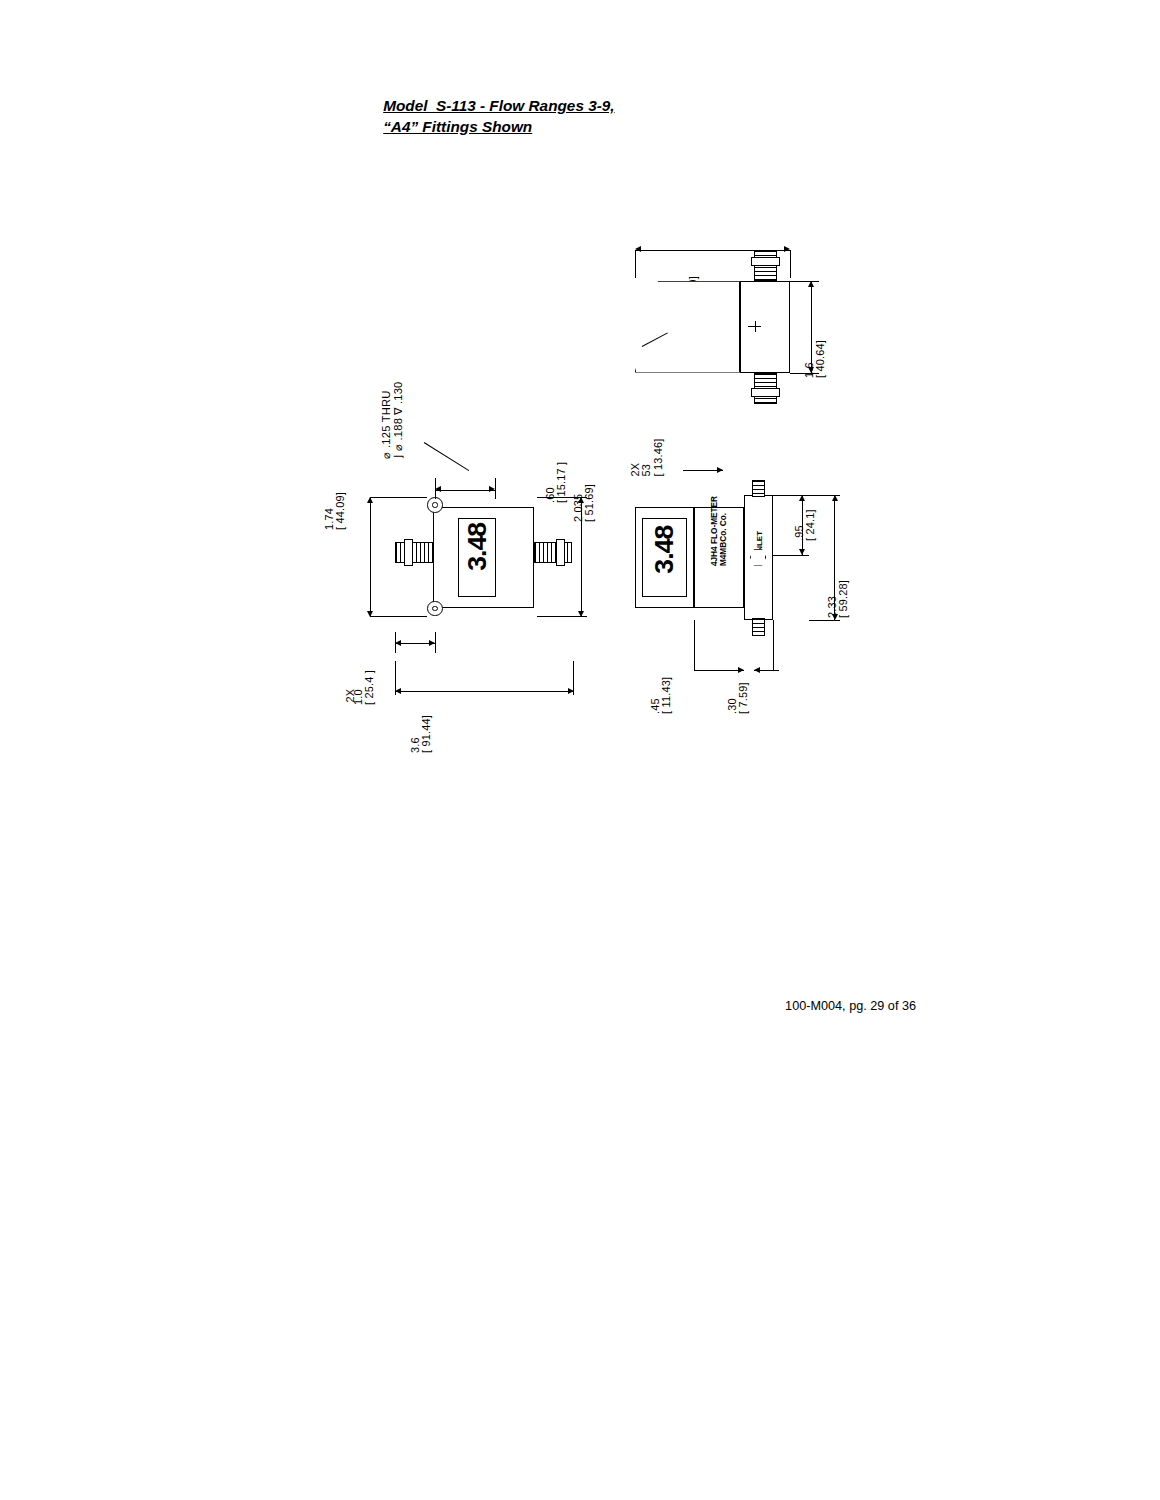Model S-113 - Flow Ranges 3-9,
“A4” Fittings Shown
============================================================ TOP-RIGHT : SIDE ELEVATION (wedge shape with vertical fittings) ============================================================
3.0[ 75.69]
1.6[ 40.64]
============================================================ LEFT : PLAN / FRONT VIEW ============================================================
⌀ .125 THRU⌋ ⌀ .188 ∇ .130
3.48
1.74[ 44.09]
.60[ 15.17 ]
2.035[ 51.69]
1.0[ 25.4 ]
2X
3.6[ 91.44]
============================================================ RIGHT-BOTTOM : END VIEW ============================================================
2X53[ 13.46]
3.48
4JH4 FLO-METER
M4MBCo. Co.
INLET
.95[ 24.1]
2.33[ 59.28]
.45[ 11.43]
.30[ 7.59]
100-M004, pg. 29 of 36